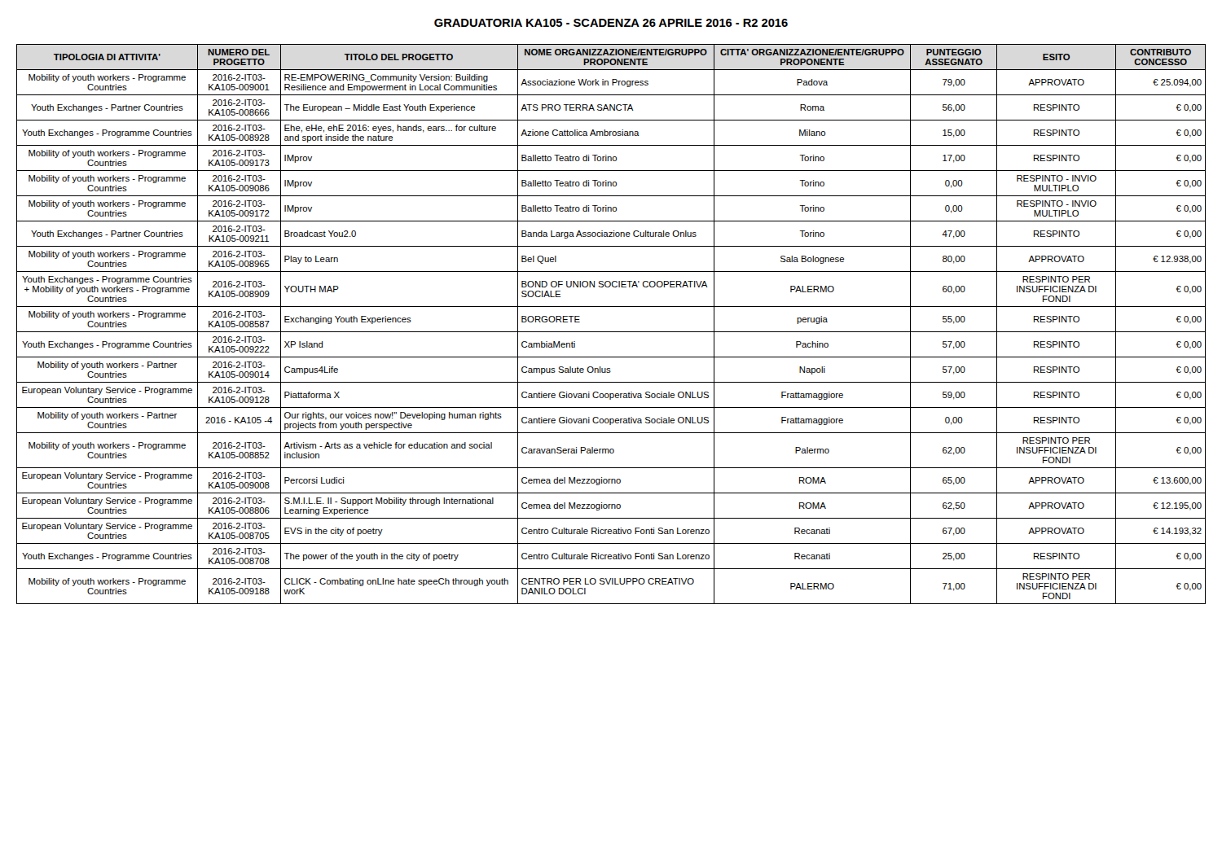GRADUATORIA KA105 - SCADENZA 26 APRILE 2016 - R2 2016
| TIPOLOGIA DI ATTIVITA' | NUMERO DEL PROGETTO | TITOLO DEL PROGETTO | NOME ORGANIZZAZIONE/ENTE/GRUPPO PROPONENTE | CITTA' ORGANIZZAZIONE/ENTE/GRUPPO PROPONENTE | PUNTEGGIO ASSEGNATO | ESITO | CONTRIBUTO CONCESSO |
| --- | --- | --- | --- | --- | --- | --- | --- |
| Mobility of youth workers - Programme Countries | 2016-2-IT03-KA105-009001 | RE-EMPOWERING_Community Version: Building Resilience and Empowerment in Local Communities | Associazione Work in Progress | Padova | 79,00 | APPROVATO | € 25.094,00 |
| Youth Exchanges - Partner Countries | 2016-2-IT03-KA105-008666 | The European – Middle East Youth Experience | ATS PRO TERRA SANCTA | Roma | 56,00 | RESPINTO | € 0,00 |
| Youth Exchanges - Programme Countries | 2016-2-IT03-KA105-008928 | Ehe, eHe, ehE 2016: eyes, hands, ears... for culture and sport inside the nature | Azione Cattolica Ambrosiana | Milano | 15,00 | RESPINTO | € 0,00 |
| Mobility of youth workers - Programme Countries | 2016-2-IT03-KA105-009173 | IMprov | Balletto Teatro di Torino | Torino | 17,00 | RESPINTO | € 0,00 |
| Mobility of youth workers - Programme Countries | 2016-2-IT03-KA105-009086 | IMprov | Balletto Teatro di Torino | Torino | 0,00 | RESPINTO - INVIO MULTIPLO | € 0,00 |
| Mobility of youth workers - Programme Countries | 2016-2-IT03-KA105-009172 | IMprov | Balletto Teatro di Torino | Torino | 0,00 | RESPINTO - INVIO MULTIPLO | € 0,00 |
| Youth Exchanges - Partner Countries | 2016-2-IT03-KA105-009211 | Broadcast You2.0 | Banda Larga Associazione Culturale Onlus | Torino | 47,00 | RESPINTO | € 0,00 |
| Mobility of youth workers - Programme Countries | 2016-2-IT03-KA105-008965 | Play to Learn | Bel Quel | Sala Bolognese | 80,00 | APPROVATO | € 12.938,00 |
| Youth Exchanges - Programme Countries + Mobility of youth workers - Programme Countries | 2016-2-IT03-KA105-008909 | YOUTH MAP | BOND OF UNION SOCIETA' COOPERATIVA SOCIALE | PALERMO | 60,00 | RESPINTO PER INSUFFICIENZA DI FONDI | € 0,00 |
| Mobility of youth workers - Programme Countries | 2016-2-IT03-KA105-008587 | Exchanging Youth Experiences | BORGORETE | perugia | 55,00 | RESPINTO | € 0,00 |
| Youth Exchanges - Programme Countries | 2016-2-IT03-KA105-009222 | XP Island | CambiaMenti | Pachino | 57,00 | RESPINTO | € 0,00 |
| Mobility of youth workers - Partner Countries | 2016-2-IT03-KA105-009014 | Campus4Life | Campus Salute Onlus | Napoli | 57,00 | RESPINTO | € 0,00 |
| European Voluntary Service - Programme Countries | 2016-2-IT03-KA105-009128 | Piattaforma X | Cantiere Giovani Cooperativa Sociale ONLUS | Frattamaggiore | 59,00 | RESPINTO | € 0,00 |
| Mobility of youth workers - Partner Countries | 2016 - KA105 -4 | Our rights, our voices now!" Developing human rights projects from youth perspective | Cantiere Giovani Cooperativa Sociale ONLUS | Frattamaggiore | 0,00 | RESPINTO | € 0,00 |
| Mobility of youth workers - Programme Countries | 2016-2-IT03-KA105-008852 | Artivism - Arts as a vehicle for education and social inclusion | CaravanSerai Palermo | Palermo | 62,00 | RESPINTO PER INSUFFICIENZA DI FONDI | € 0,00 |
| European Voluntary Service - Programme Countries | 2016-2-IT03-KA105-009008 | Percorsi Ludici | Cemea del Mezzogiorno | ROMA | 65,00 | APPROVATO | € 13.600,00 |
| European Voluntary Service - Programme Countries | 2016-2-IT03-KA105-008806 | S.M.I.L.E. II - Support Mobility through International Learning Experience | Cemea del Mezzogiorno | ROMA | 62,50 | APPROVATO | € 12.195,00 |
| European Voluntary Service - Programme Countries | 2016-2-IT03-KA105-008705 | EVS in the city of poetry | Centro Culturale Ricreativo Fonti San Lorenzo | Recanati | 67,00 | APPROVATO | € 14.193,32 |
| Youth Exchanges - Programme Countries | 2016-2-IT03-KA105-008708 | The power of the youth in the city of poetry | Centro Culturale Ricreativo Fonti San Lorenzo | Recanati | 25,00 | RESPINTO | € 0,00 |
| Mobility of youth workers - Programme Countries | 2016-2-IT03-KA105-009188 | CLICK - Combating onLIne hate speeCh through youth worK | CENTRO PER LO SVILUPPO CREATIVO DANILO DOLCI | PALERMO | 71,00 | RESPINTO PER INSUFFICIENZA DI FONDI | € 0,00 |